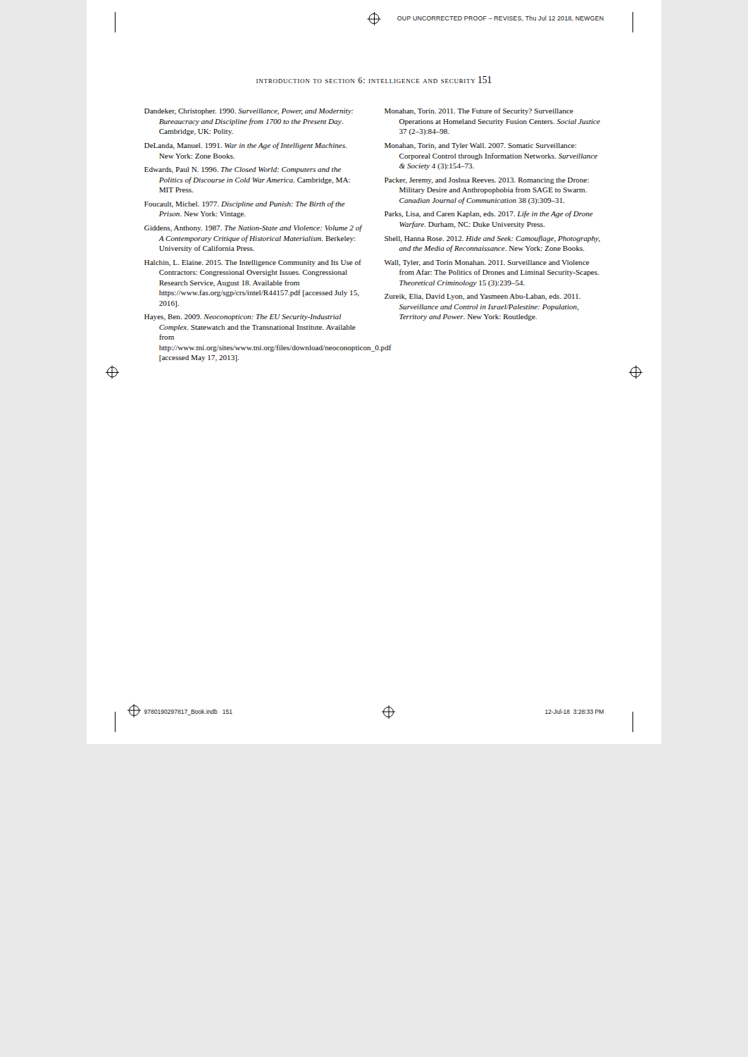OUP UNCORRECTED PROOF – REVISES, Thu Jul 12 2018, NEWGEN
introduction to section 6: intelligence and security151
Dandeker, Christopher. 1990. Surveillance, Power, and Modernity: Bureaucracy and Discipline from 1700 to the Present Day. Cambridge, UK: Polity.
DeLanda, Manuel. 1991. War in the Age of Intelligent Machines. New York: Zone Books.
Edwards, Paul N. 1996. The Closed World: Computers and the Politics of Discourse in Cold War America. Cambridge, MA: MIT Press.
Foucault, Michel. 1977. Discipline and Punish: The Birth of the Prison. New York: Vintage.
Giddens, Anthony. 1987. The Nation-State and Violence: Volume 2 of A Contemporary Critique of Historical Materialism. Berkeley: University of California Press.
Halchin, L. Elaine. 2015. The Intelligence Community and Its Use of Contractors: Congressional Oversight Issues. Congressional Research Service, August 18. Available from https://www.fas.org/sgp/crs/intel/R44157.pdf [accessed July 15, 2016].
Hayes, Ben. 2009. Neoconopticon: The EU Security-Industrial Complex. Statewatch and the Transnational Institute. Available from http://www.tni.org/sites/www.tni.org/files/download/neoconopticon_0.pdf [accessed May 17, 2013].
Monahan, Torin. 2011. The Future of Security? Surveillance Operations at Homeland Security Fusion Centers. Social Justice 37 (2–3):84–98.
Monahan, Torin, and Tyler Wall. 2007. Somatic Surveillance: Corporeal Control through Information Networks. Surveillance & Society 4 (3):154–73.
Packer, Jeremy, and Joshua Reeves. 2013. Romancing the Drone: Military Desire and Anthropophobia from SAGE to Swarm. Canadian Journal of Communication 38 (3):309–31.
Parks, Lisa, and Caren Kaplan, eds. 2017. Life in the Age of Drone Warfare. Durham, NC: Duke University Press.
Shell, Hanna Rose. 2012. Hide and Seek: Camouflage, Photography, and the Media of Reconnaissance. New York: Zone Books.
Wall, Tyler, and Torin Monahan. 2011. Surveillance and Violence from Afar: The Politics of Drones and Liminal Security-Scapes. Theoretical Criminology 15 (3):239–54.
Zureik, Elia, David Lyon, and Yasmeen Abu-Laban, eds. 2011. Surveillance and Control in Israel/Palestine: Population, Territory and Power. New York: Routledge.
9780190297817_Book.indb 151 12-Jul-18 3:28:33 PM